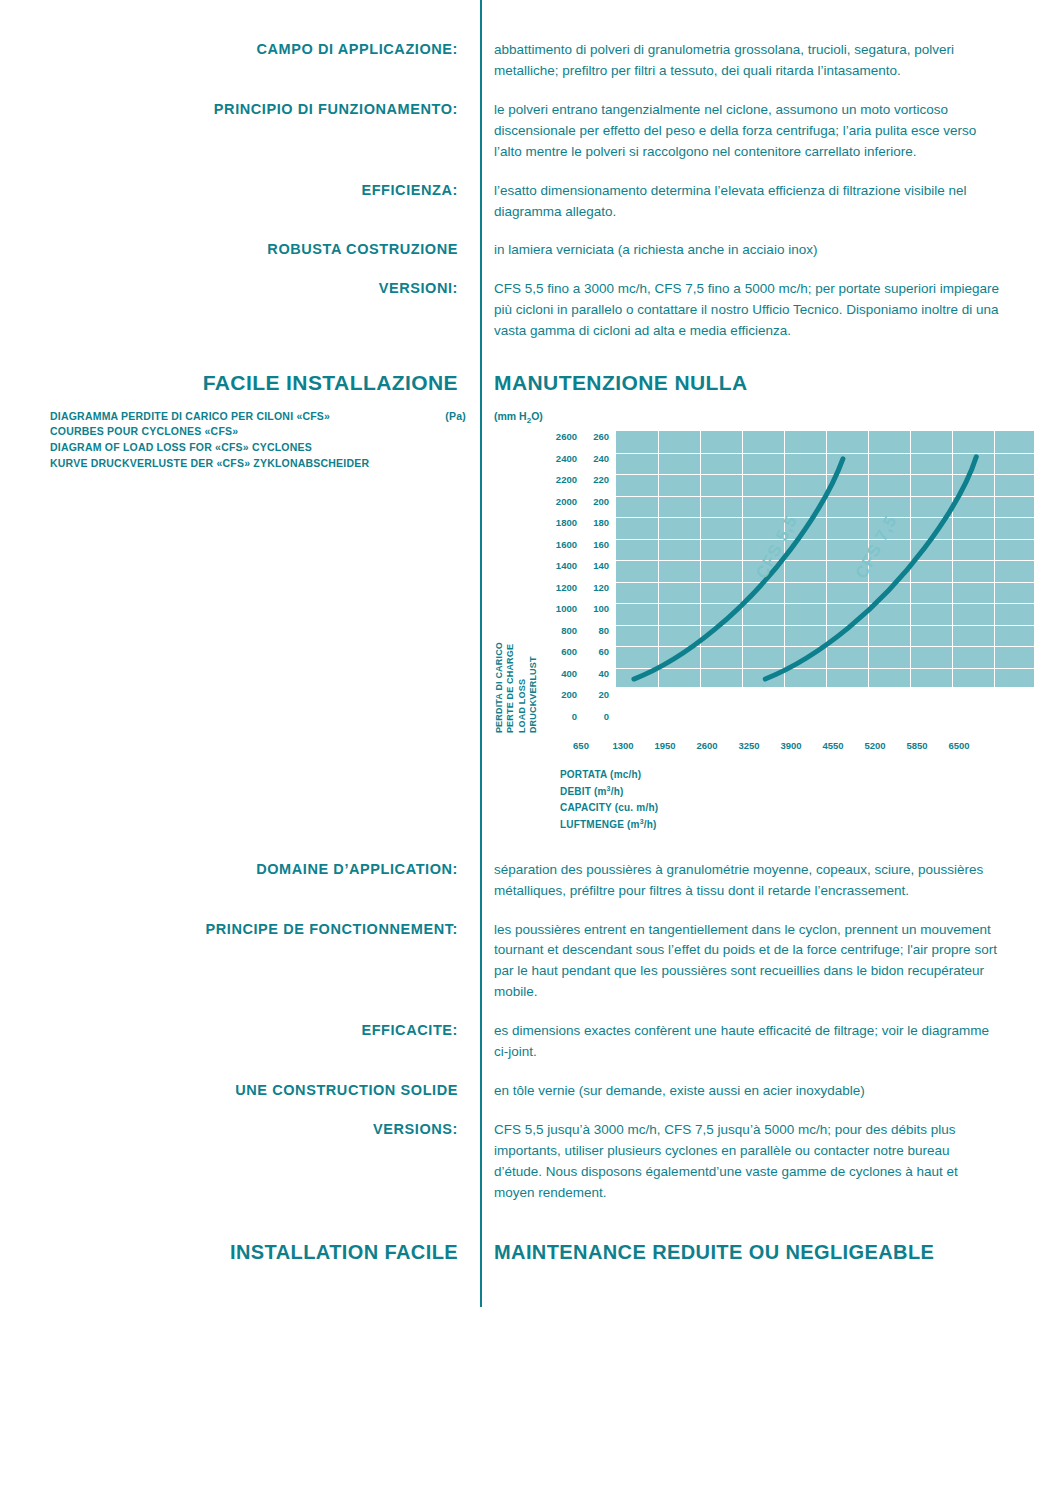Campo di applicazione:
abbattimento di polveri di granulometria grossolana, trucioli, segatura, polveri metalliche; prefiltro per filtri a tessuto, dei quali ritarda l’intasamento.
Principio di funzionamento:
le polveri entrano tangenzialmente nel ciclone, assumono un moto vorticoso discensionale per effetto del peso e della forza centrifuga; l’aria pulita esce verso l’alto mentre le polveri si raccolgono nel contenitore carrellato inferiore.
Efficienza:
l’esatto dimensionamento determina l’elevata efficienza di filtrazione visibile nel diagramma allegato.
Robusta costruzione
in lamiera verniciata (a richiesta anche in acciaio inox)
Versioni:
CFS 5,5 fino a 3000 mc/h, CFS 7,5 fino a 5000 mc/h; per portate superiori impiegare più cicloni in parallelo o contattare il nostro Ufficio Tecnico. Disponiamo inoltre di una vasta gamma di cicloni ad alta e media efficienza.
Facile installazione
Manutenzione nulla
DIAGRAMMA PERDITE DI CARICO PER CILONI «CFS»
COURBES POUR CYCLONES «CFS»
DIAGRAM OF LOAD LOSS FOR «CFS» CYCLONES
KURVE DRUCKVERLUSTE DER «CFS» ZYKLONABSCHEIDER (Pa)
(mm H2O)
PERDITA DI CARICO
PERTE DE CHARGE
LOAD LOSS
DRUCKVERLUST
2600
2400
2200
2000
1800
1600
1400
1200
1000
800
600
400
200
0
260
240
220
200
180
160
140
120
100
80
60
40
20
0
CFS 5,5 CFS 7,5
6501300195026003250 39004550520058506500
PORTATA (mc/h)
DEBIT (m3/h)
CAPACITY (cu. m/h)
LUFTMENGE (m3/h)
Domaine d’application:
séparation des poussières à granulométrie moyenne, copeaux, sciure, poussières métalliques, préfiltre pour filtres à tissu dont il retarde l’encrassement.
Principe de fonctionnement:
les poussières entrent en tangentiellement dans le cyclon, prennent un mouvement tournant et descendant sous l’effet du poids et de la force centrifuge; l'air propre sort par le haut pendant que les poussières sont recueillies dans le bidon recupérateur mobile.
Efficacite:
es dimensions exactes confèrent une haute efficacité de filtrage; voir le diagramme ci-joint.
Une construction solide
en tôle vernie (sur demande, existe aussi en acier inoxydable)
Versions:
CFS 5,5 jusqu’à 3000 mc/h, CFS 7,5 jusqu’à 5000 mc/h; pour des débits plus importants, utiliser plusieurs cyclones en parallèle ou contacter notre bureau d’étude. Nous disposons égalementd’une vaste gamme de cyclones à haut et moyen rendement.
Installation facile
Maintenance reduite ou negligeable